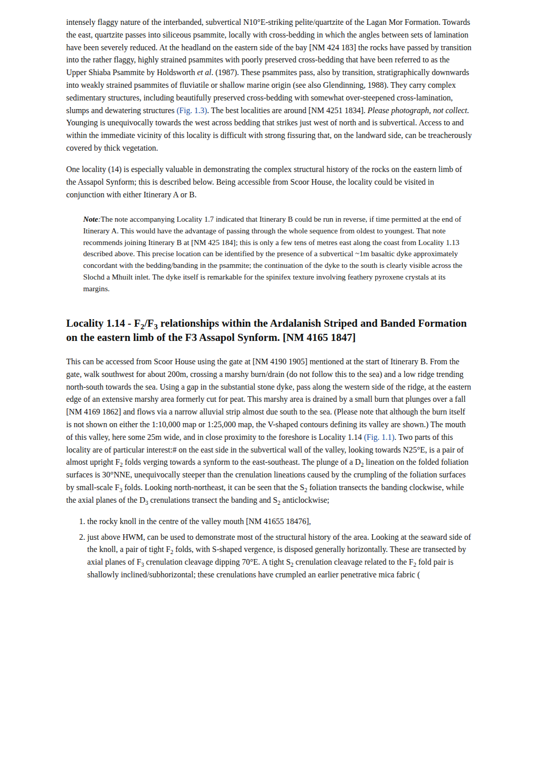intensely flaggy nature of the interbanded, subvertical N10°E-striking pelite/quartzite of the Lagan Mor Formation. Towards the east, quartzite passes into siliceous psammite, locally with cross-bedding in which the angles between sets of lamination have been severely reduced. At the headland on the eastern side of the bay [NM 424 183] the rocks have passed by transition into the rather flaggy, highly strained psammites with poorly preserved cross-bedding that have been referred to as the Upper Shiaba Psammite by Holdsworth et al. (1987). These psammites pass, also by transition, stratigraphically downwards into weakly strained psammites of fluviatile or shallow marine origin (see also Glendinning, 1988). They carry complex sedimentary structures, including beautifully preserved cross-bedding with somewhat over-steepened cross-lamination, slumps and dewatering structures (Fig. 1.3). The best localities are around [NM 4251 1834]. Please photograph, not collect. Younging is unequivocally towards the west across bedding that strikes just west of north and is subvertical. Access to and within the immediate vicinity of this locality is difficult with strong fissuring that, on the landward side, can be treacherously covered by thick vegetation.
One locality (14) is especially valuable in demonstrating the complex structural history of the rocks on the eastern limb of the Assapol Synform; this is described below. Being accessible from Scoor House, the locality could be visited in conjunction with either Itinerary A or B.
Note: The note accompanying Locality 1.7 indicated that Itinerary B could be run in reverse, if time permitted at the end of Itinerary A. This would have the advantage of passing through the whole sequence from oldest to youngest. That note recommends joining Itinerary B at [NM 425 184]; this is only a few tens of metres east along the coast from Locality 1.13 described above. This precise location can be identified by the presence of a subvertical ~1m basaltic dyke approximately concordant with the bedding/banding in the psammite; the continuation of the dyke to the south is clearly visible across the Slochd a Mhuilt inlet. The dyke itself is remarkable for the spinifex texture involving feathery pyroxene crystals at its margins.
Locality 1.14 - F2/F3 relationships within the Ardalanish Striped and Banded Formation on the eastern limb of the F3 Assapol Synform. [NM 4165 1847]
This can be accessed from Scoor House using the gate at [NM 4190 1905] mentioned at the start of Itinerary B. From the gate, walk southwest for about 200m, crossing a marshy burn/drain (do not follow this to the sea) and a low ridge trending north-south towards the sea. Using a gap in the substantial stone dyke, pass along the western side of the ridge, at the eastern edge of an extensive marshy area formerly cut for peat. This marshy area is drained by a small burn that plunges over a fall [NM 4169 1862] and flows via a narrow alluvial strip almost due south to the sea. (Please note that although the burn itself is not shown on either the 1:10,000 map or 1:25,000 map, the V-shaped contours defining its valley are shown.) The mouth of this valley, here some 25m wide, and in close proximity to the foreshore is Locality 1.14 (Fig. 1.1). Two parts of this locality are of particular interest:# on the east side in the subvertical wall of the valley, looking towards N25°E, is a pair of almost upright F2 folds verging towards a synform to the east-southeast. The plunge of a D2 lineation on the folded foliation surfaces is 30°NNE, unequivocally steeper than the crenulation lineations caused by the crumpling of the foliation surfaces by small-scale F3 folds. Looking north-northeast, it can be seen that the S2 foliation transects the banding clockwise, while the axial planes of the D3 crenulations transect the banding and S2 anticlockwise;
the rocky knoll in the centre of the valley mouth [NM 41655 18476],
just above HWM, can be used to demonstrate most of the structural history of the area. Looking at the seaward side of the knoll, a pair of tight F2 folds, with S-shaped vergence, is disposed generally horizontally. These are transected by axial planes of F3 crenulation cleavage dipping 70°E. A tight S2 crenulation cleavage related to the F2 fold pair is shallowly inclined/subhorizontal; these crenulations have crumpled an earlier penetrative mica fabric (